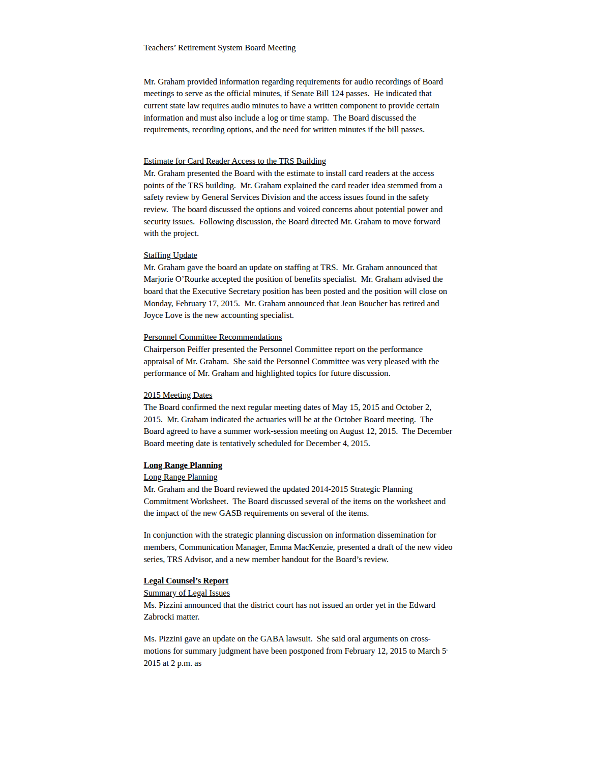Teachers’ Retirement System Board Meeting
Mr. Graham provided information regarding requirements for audio recordings of Board meetings to serve as the official minutes, if Senate Bill 124 passes. He indicated that current state law requires audio minutes to have a written component to provide certain information and must also include a log or time stamp. The Board discussed the requirements, recording options, and the need for written minutes if the bill passes.
Estimate for Card Reader Access to the TRS Building
Mr. Graham presented the Board with the estimate to install card readers at the access points of the TRS building. Mr. Graham explained the card reader idea stemmed from a safety review by General Services Division and the access issues found in the safety review. The board discussed the options and voiced concerns about potential power and security issues. Following discussion, the Board directed Mr. Graham to move forward with the project.
Staffing Update
Mr. Graham gave the board an update on staffing at TRS. Mr. Graham announced that Marjorie O’Rourke accepted the position of benefits specialist. Mr. Graham advised the board that the Executive Secretary position has been posted and the position will close on Monday, February 17, 2015. Mr. Graham announced that Jean Boucher has retired and Joyce Love is the new accounting specialist.
Personnel Committee Recommendations
Chairperson Peiffer presented the Personnel Committee report on the performance appraisal of Mr. Graham. She said the Personnel Committee was very pleased with the performance of Mr. Graham and highlighted topics for future discussion.
2015 Meeting Dates
The Board confirmed the next regular meeting dates of May 15, 2015 and October 2, 2015. Mr. Graham indicated the actuaries will be at the October Board meeting. The Board agreed to have a summer work-session meeting on August 12, 2015. The December Board meeting date is tentatively scheduled for December 4, 2015.
Long Range Planning
Long Range Planning
Mr. Graham and the Board reviewed the updated 2014-2015 Strategic Planning Commitment Worksheet. The Board discussed several of the items on the worksheet and the impact of the new GASB requirements on several of the items.
In conjunction with the strategic planning discussion on information dissemination for members, Communication Manager, Emma MacKenzie, presented a draft of the new video series, TRS Advisor, and a new member handout for the Board’s review.
Legal Counsel’s Report
Summary of Legal Issues
Ms. Pizzini announced that the district court has not issued an order yet in the Edward Zabrocki matter.
Ms. Pizzini gave an update on the GABA lawsuit. She said oral arguments on cross-motions for summary judgment have been postponed from February 12, 2015 to March 5, 2015 at 2 p.m. as